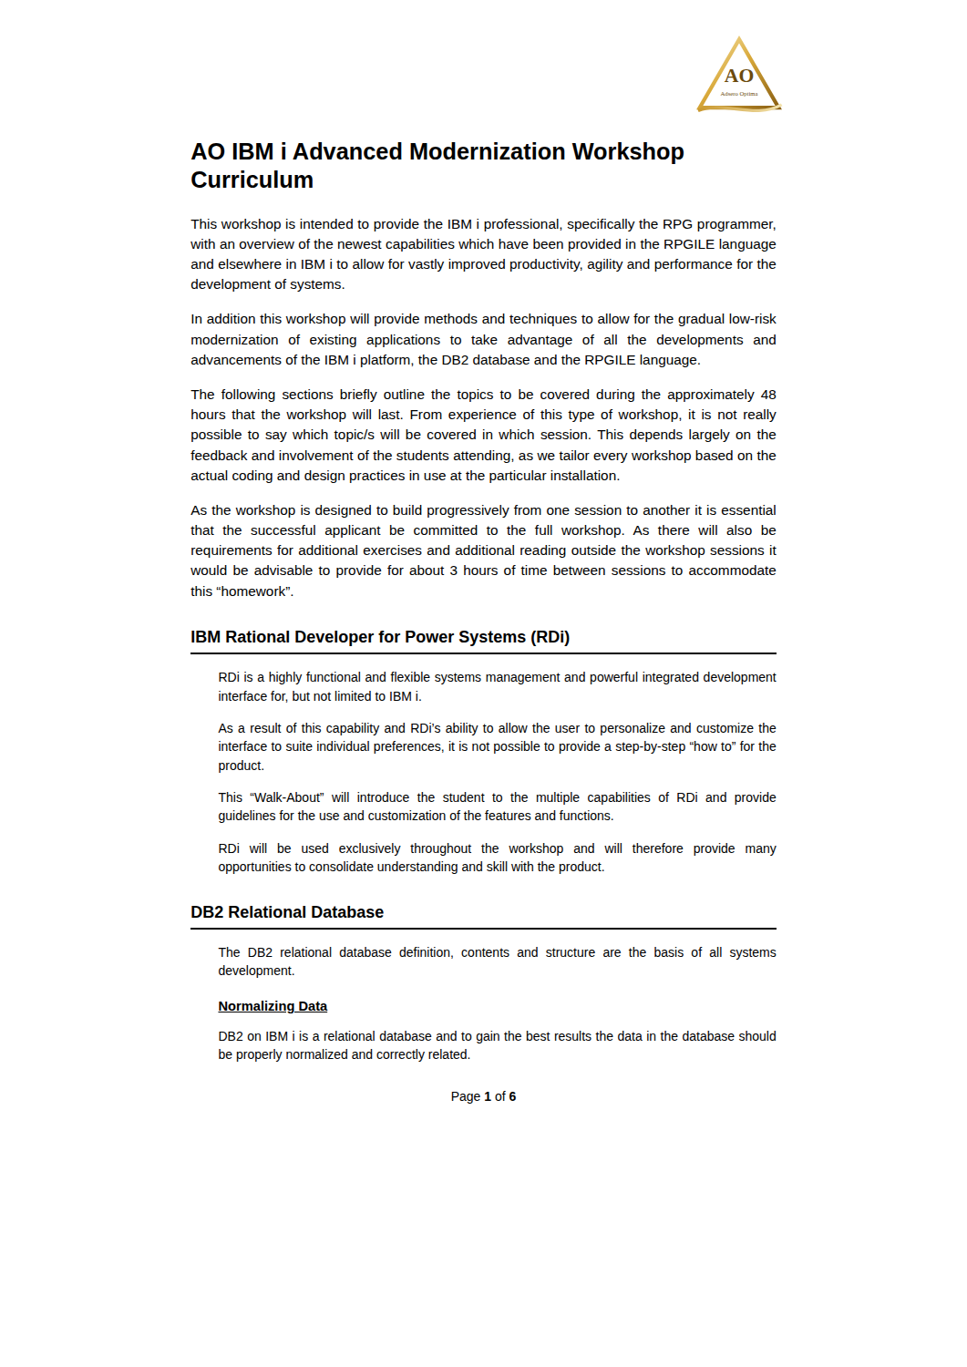AO Adsero Optima
AO IBM i Advanced Modernization Workshop Curriculum
This workshop is intended to provide the IBM i professional, specifically the RPG programmer, with an overview of the newest capabilities which have been provided in the RPGILE language and elsewhere in IBM i to allow for vastly improved productivity, agility and performance for the development of systems.
In addition this workshop will provide methods and techniques to allow for the gradual low-risk modernization of existing applications to take advantage of all the developments and advancements of the IBM i platform, the DB2 database and the RPGILE language.
The following sections briefly outline the topics to be covered during the approximately 48 hours that the workshop will last. From experience of this type of workshop, it is not really possible to say which topic/s will be covered in which session. This depends largely on the feedback and involvement of the students attending, as we tailor every workshop based on the actual coding and design practices in use at the particular installation.
As the workshop is designed to build progressively from one session to another it is essential that the successful applicant be committed to the full workshop. As there will also be requirements for additional exercises and additional reading outside the workshop sessions it would be advisable to provide for about 3 hours of time between sessions to accommodate this “homework”.
IBM Rational Developer for Power Systems (RDi)
RDi is a highly functional and flexible systems management and powerful integrated development interface for, but not limited to IBM i.
As a result of this capability and RDi’s ability to allow the user to personalize and customize the interface to suite individual preferences, it is not possible to provide a step-by-step “how to” for the product.
This “Walk-About” will introduce the student to the multiple capabilities of RDi and provide guidelines for the use and customization of the features and functions.
RDi will be used exclusively throughout the workshop and will therefore provide many opportunities to consolidate understanding and skill with the product.
DB2 Relational Database
The DB2 relational database definition, contents and structure are the basis of all systems development.
Normalizing Data
DB2 on IBM i is a relational database and to gain the best results the data in the database should be properly normalized and correctly related.
Page 1 of 6